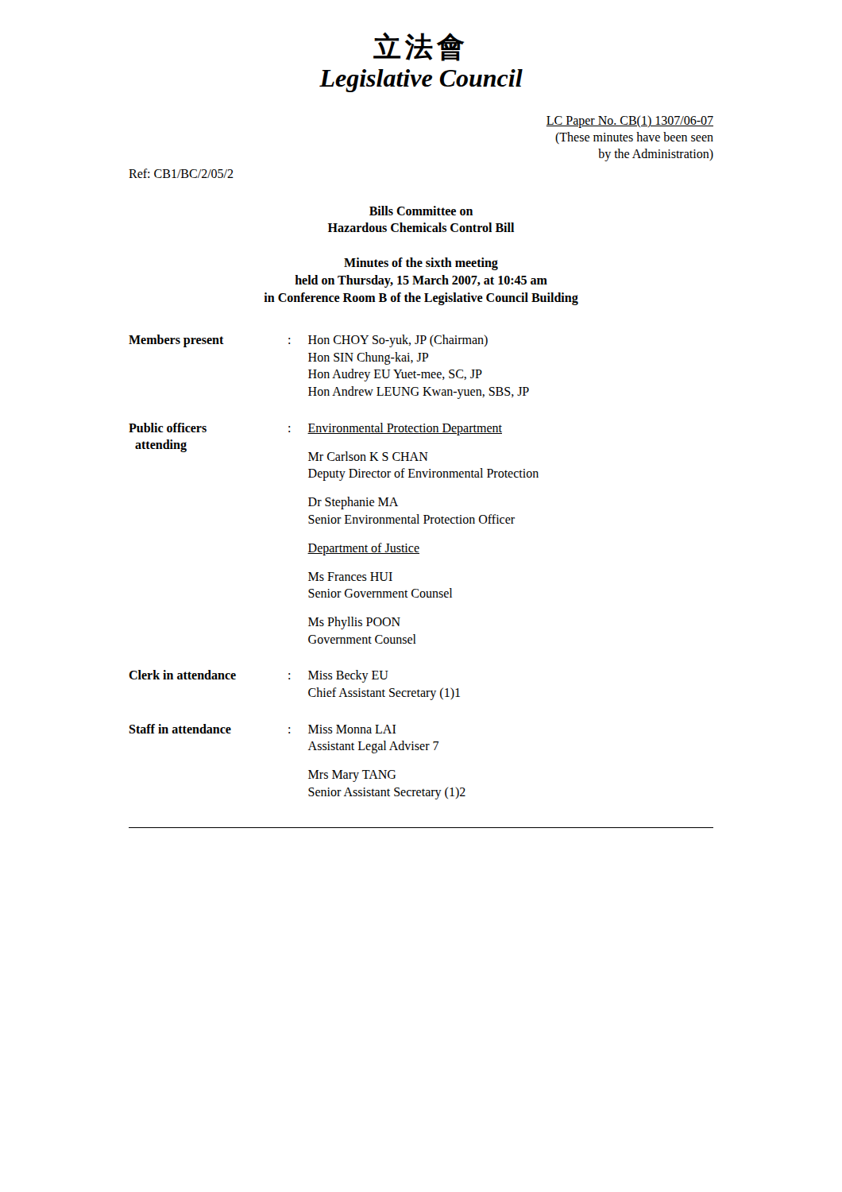立法會
Legislative Council
LC Paper No. CB(1) 1307/06-07
(These minutes have been seen
by the Administration)
Ref: CB1/BC/2/05/2
Bills Committee on
Hazardous Chemicals Control Bill
Minutes of the sixth meeting
held on Thursday, 15 March 2007, at 10:45 am
in Conference Room B of the Legislative Council Building
| Members present | : | Hon CHOY So-yuk, JP (Chairman) Hon SIN Chung-kai, JP Hon Audrey EU Yuet-mee, SC, JP Hon Andrew LEUNG Kwan-yuen, SBS, JP |
| Public officers attending | : | Environmental Protection Department Mr Carlson K S CHAN Deputy Director of Environmental Protection Dr Stephanie MA Senior Environmental Protection Officer Department of Justice Ms Frances HUI Senior Government Counsel Ms Phyllis POON Government Counsel |
| Clerk in attendance | : | Miss Becky EU Chief Assistant Secretary (1)1 |
| Staff in attendance | : | Miss Monna LAI Assistant Legal Adviser 7 Mrs Mary TANG Senior Assistant Secretary (1)2 |